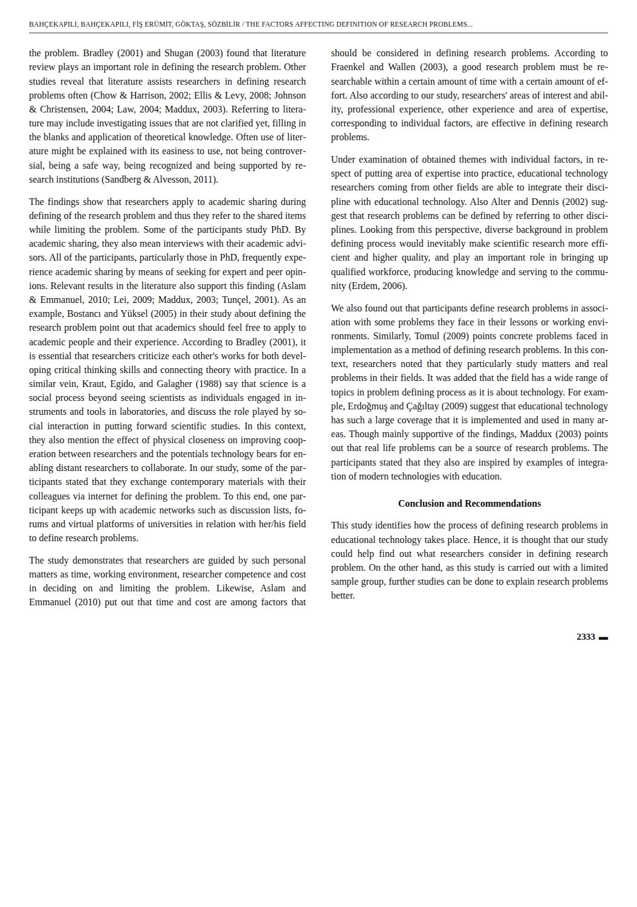BAHÇEKAPILI, BAHÇEKAPILI, FİŞ ERÜMİT, GÖKTAŞ, SÖZBİLİR / The Factors Affecting Definition of Research Problems...
the problem. Bradley (2001) and Shugan (2003) found that literature review plays an important role in defining the research problem. Other studies reveal that literature assists researchers in defining research problems often (Chow & Harrison, 2002; Ellis & Levy, 2008; Johnson & Christensen, 2004; Law, 2004; Maddux, 2003). Referring to literature may include investigating issues that are not clarified yet, filling in the blanks and application of theoretical knowledge. Often use of literature might be explained with its easiness to use, not being controversial, being a safe way, being recognized and being supported by research institutions (Sandberg & Alvesson, 2011).
The findings show that researchers apply to academic sharing during defining of the research problem and thus they refer to the shared items while limiting the problem. Some of the participants study PhD. By academic sharing, they also mean interviews with their academic advisors. All of the participants, particularly those in PhD, frequently experience academic sharing by means of seeking for expert and peer opinions. Relevant results in the literature also support this finding (Aslam & Emmanuel, 2010; Lei, 2009; Maddux, 2003; Tunçel, 2001). As an example, Bostancı and Yüksel (2005) in their study about defining the research problem point out that academics should feel free to apply to academic people and their experience. According to Bradley (2001), it is essential that researchers criticize each other's works for both developing critical thinking skills and connecting theory with practice. In a similar vein, Kraut, Egido, and Galagher (1988) say that science is a social process beyond seeing scientists as individuals engaged in instruments and tools in laboratories, and discuss the role played by social interaction in putting forward scientific studies. In this context, they also mention the effect of physical closeness on improving cooperation between researchers and the potentials technology bears for enabling distant researchers to collaborate. In our study, some of the participants stated that they exchange contemporary materials with their colleagues via internet for defining the problem. To this end, one participant keeps up with academic networks such as discussion lists, forums and virtual platforms of universities in relation with her/his field to define research problems.
The study demonstrates that researchers are guided by such personal matters as time, working environment, researcher competence and cost in deciding on and limiting the problem. Likewise, Aslam and Emmanuel (2010) put out that time and cost are among factors that should be considered in defining research problems. According to Fraenkel and Wallen (2003), a good research problem must be researchable within a certain amount of time with a certain amount of effort. Also according to our study, researchers' areas of interest and ability, professional experience, other experience and area of expertise, corresponding to individual factors, are effective in defining research problems.
Under examination of obtained themes with individual factors, in respect of putting area of expertise into practice, educational technology researchers coming from other fields are able to integrate their discipline with educational technology. Also Alter and Dennis (2002) suggest that research problems can be defined by referring to other disciplines. Looking from this perspective, diverse background in problem defining process would inevitably make scientific research more efficient and higher quality, and play an important role in bringing up qualified workforce, producing knowledge and serving to the community (Erdem, 2006).
We also found out that participants define research problems in association with some problems they face in their lessons or working environments. Similarly, Tomul (2009) points concrete problems faced in implementation as a method of defining research problems. In this context, researchers noted that they particularly study matters and real problems in their fields. It was added that the field has a wide range of topics in problem defining process as it is about technology. For example, Erdoğmuş and Çağıltay (2009) suggest that educational technology has such a large coverage that it is implemented and used in many areas. Though mainly supportive of the findings, Maddux (2003) points out that real life problems can be a source of research problems. The participants stated that they also are inspired by examples of integration of modern technologies with education.
Conclusion and Recommendations
This study identifies how the process of defining research problems in educational technology takes place. Hence, it is thought that our study could help find out what researchers consider in defining research problem. On the other hand, as this study is carried out with a limited sample group, further studies can be done to explain research problems better.
2333▬